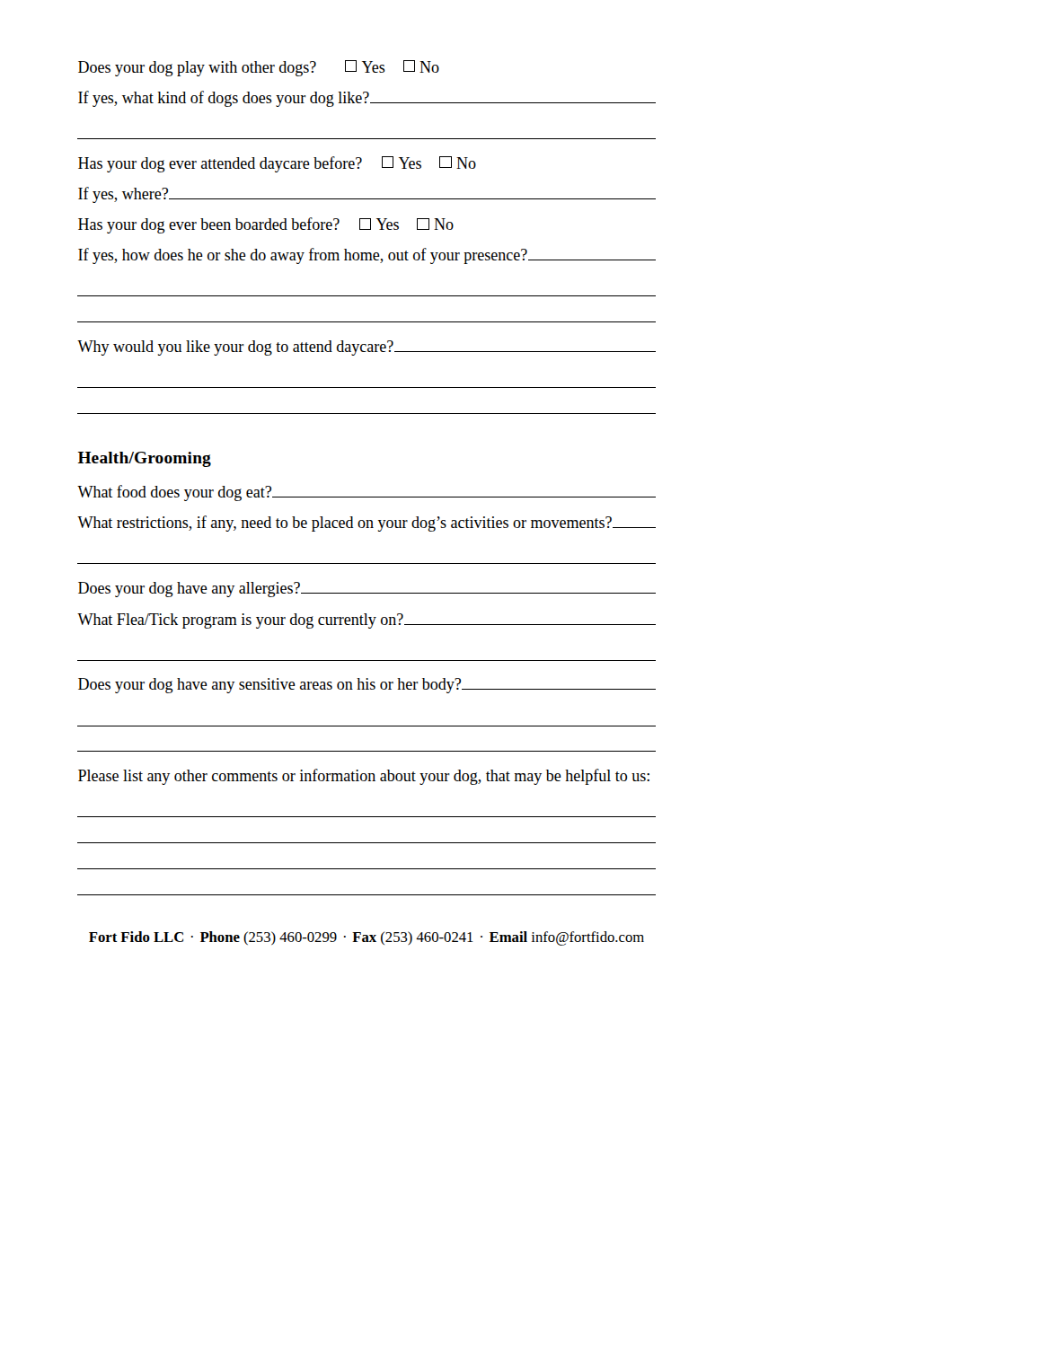Does your dog play with other dogs? Yes No
If yes, what kind of dogs does your dog like?
Has your dog ever attended daycare before? Yes No
If yes, where?
Has your dog ever been boarded before? Yes No
If yes, how does he or she do away from home, out of your presence?
Why would you like your dog to attend daycare?
Health/Grooming
What food does your dog eat?
What restrictions, if any, need to be placed on your dog’s activities or movements?
Does your dog have any allergies?
What Flea/Tick program is your dog currently on?
Does your dog have any sensitive areas on his or her body?
Please list any other comments or information about your dog, that may be helpful to us:
Fort Fido LLC·Phone (253) 460-0299·Fax (253) 460-0241·Email info@fortfido.com